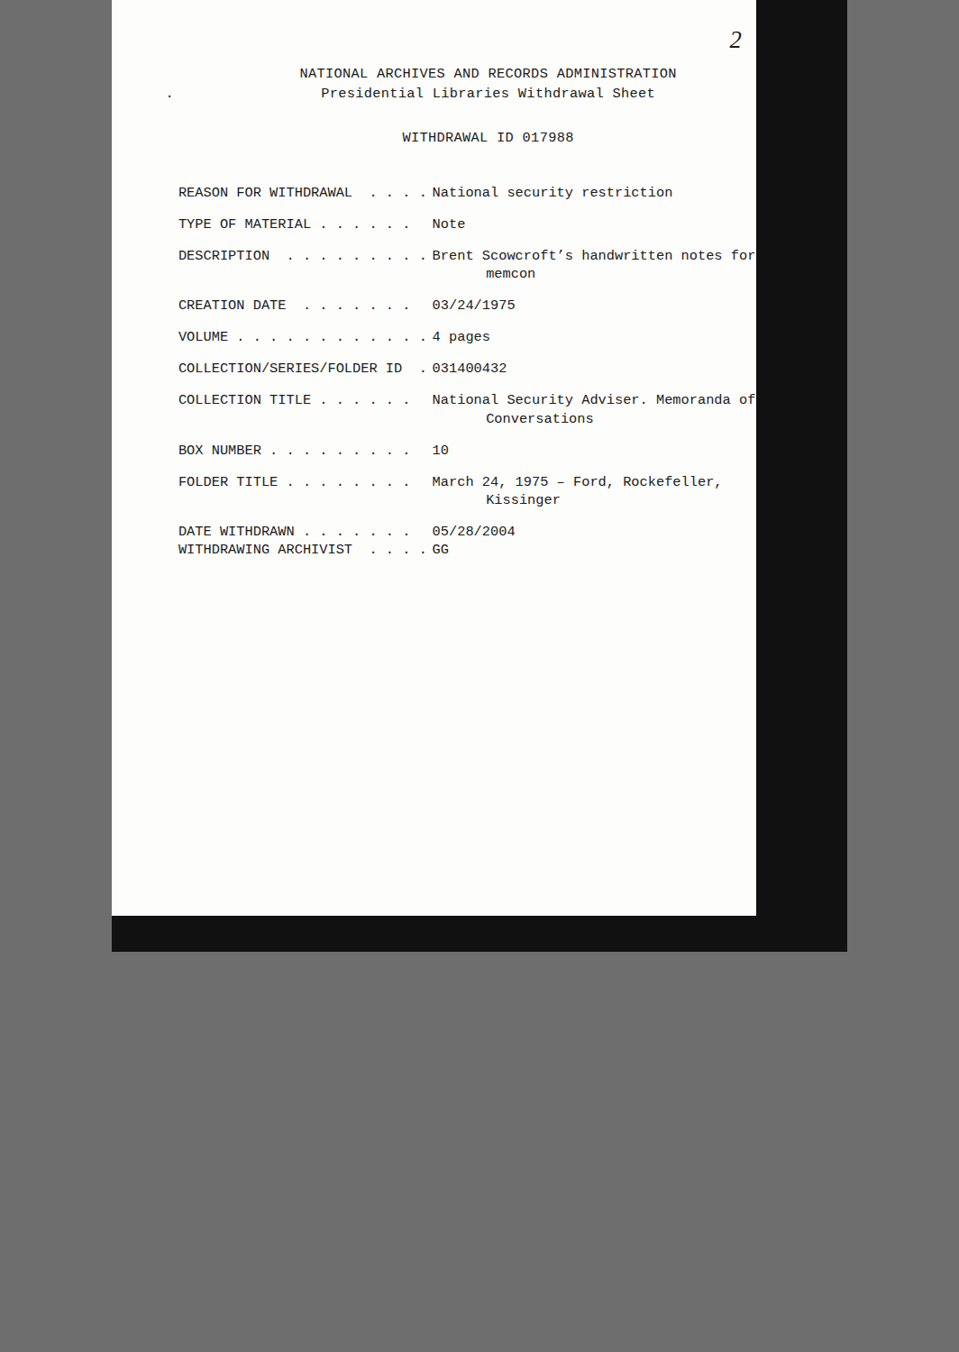2
·
NATIONAL ARCHIVES AND RECORDS ADMINISTRATION Presidential Libraries Withdrawal Sheet
WITHDRAWAL ID 017988
| REASON FOR WITHDRAWAL . . . . | National security restriction |
| TYPE OF MATERIAL . . . . . . | Note |
| DESCRIPTION . . . . . . . . . | Brent Scowcroft’s handwritten notes for memcon |
| CREATION DATE . . . . . . . | 03/24/1975 |
| VOLUME . . . . . . . . . . . . | 4 pages |
| COLLECTION/SERIES/FOLDER ID . | 031400432 |
| COLLECTION TITLE . . . . . . | National Security Adviser. Memoranda of Conversations |
| BOX NUMBER . . . . . . . . . | 10 |
| FOLDER TITLE . . . . . . . . | March 24, 1975 – Ford, Rockefeller, Kissinger |
| DATE WITHDRAWN . . . . . . . | 05/28/2004 |
| WITHDRAWING ARCHIVIST . . . . | GG |